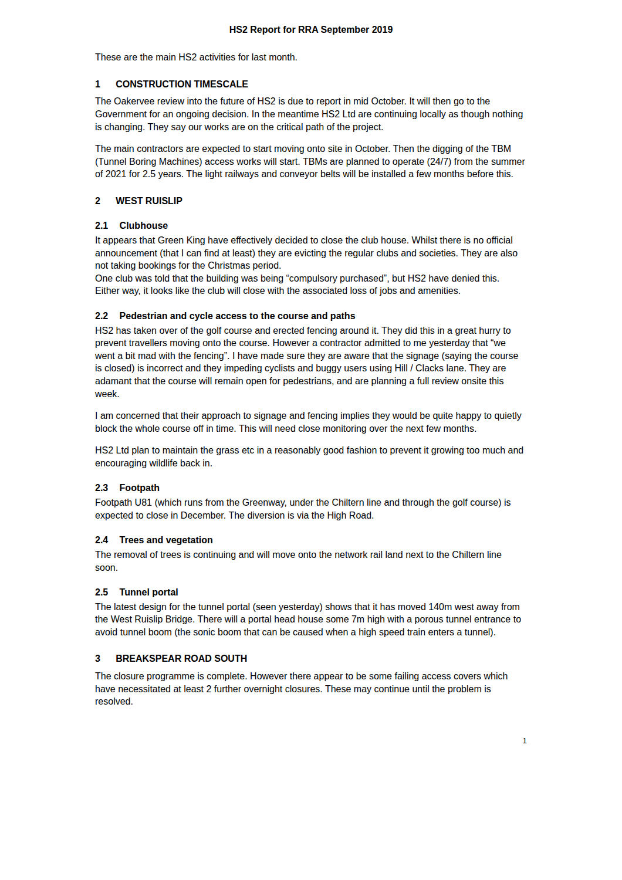HS2 Report for RRA September 2019
These are the main HS2 activities for last month.
1 CONSTRUCTION TIMESCALE
The Oakervee review into the future of HS2 is due to report in mid October. It will then go to the Government for an ongoing decision. In the meantime HS2 Ltd are continuing locally as though nothing is changing. They say our works are on the critical path of the project.
The main contractors are expected to start moving onto site in October. Then the digging of the TBM (Tunnel Boring Machines) access works will start. TBMs are planned to operate (24/7) from the summer of 2021 for 2.5 years. The light railways and conveyor belts will be installed a few months before this.
2 WEST RUISLIP
2.1 Clubhouse
It appears that Green King have effectively decided to close the club house. Whilst there is no official announcement (that I can find at least) they are evicting the regular clubs and societies. They are also not taking bookings for the Christmas period.
One club was told that the building was being “compulsory purchased”, but HS2 have denied this.
Either way, it looks like the club will close with the associated loss of jobs and amenities.
2.2 Pedestrian and cycle access to the course and paths
HS2 has taken over of the golf course and erected fencing around it. They did this in a great hurry to prevent travellers moving onto the course. However a contractor admitted to me yesterday that “we went a bit mad with the fencing”. I have made sure they are aware that the signage (saying the course is closed) is incorrect and they impeding cyclists and buggy users using Hill / Clacks lane. They are adamant that the course will remain open for pedestrians, and are planning a full review onsite this week.
I am concerned that their approach to signage and fencing implies they would be quite happy to quietly block the whole course off in time. This will need close monitoring over the next few months.
HS2 Ltd plan to maintain the grass etc in a reasonably good fashion to prevent it growing too much and encouraging wildlife back in.
2.3 Footpath
Footpath U81 (which runs from the Greenway, under the Chiltern line and through the golf course) is expected to close in December. The diversion is via the High Road.
2.4 Trees and vegetation
The removal of trees is continuing and will move onto the network rail land next to the Chiltern line soon.
2.5 Tunnel portal
The latest design for the tunnel portal (seen yesterday) shows that it has moved 140m west away from the West Ruislip Bridge. There will a portal head house some 7m high with a porous tunnel entrance to avoid tunnel boom (the sonic boom that can be caused when a high speed train enters a tunnel).
3 BREAKSPEAR ROAD SOUTH
The closure programme is complete. However there appear to be some failing access covers which have necessitated at least 2 further overnight closures. These may continue until the problem is resolved.
1